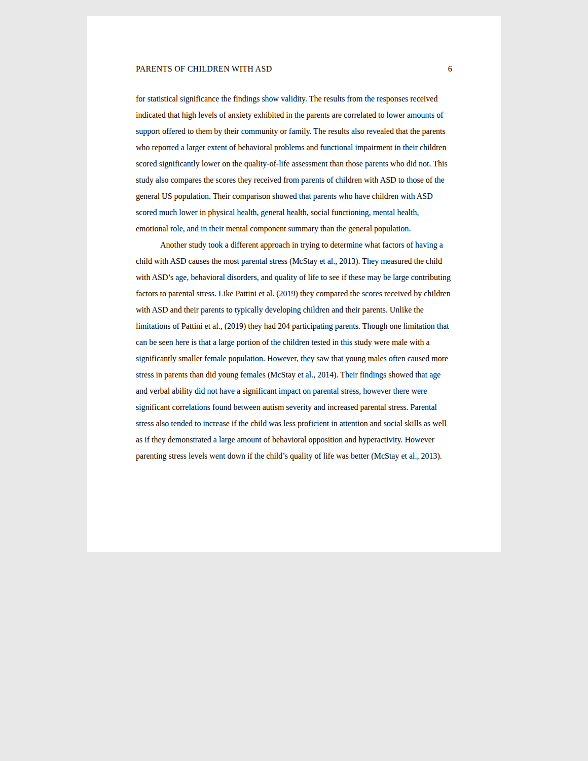Parents of Children with ASD 6
for statistical significance the findings show validity. The results from the responses received indicated that high levels of anxiety exhibited in the parents are correlated to lower amounts of support offered to them by their community or family. The results also revealed that the parents who reported a larger extent of behavioral problems and functional impairment in their children scored significantly lower on the quality-of-life assessment than those parents who did not. This study also compares the scores they received from parents of children with ASD to those of the general US population. Their comparison showed that parents who have children with ASD scored much lower in physical health, general health, social functioning, mental health, emotional role, and in their mental component summary than the general population.
Another study took a different approach in trying to determine what factors of having a child with ASD causes the most parental stress (McStay et al., 2013). They measured the child with ASD’s age, behavioral disorders, and quality of life to see if these may be large contributing factors to parental stress. Like Pattini et al. (2019) they compared the scores received by children with ASD and their parents to typically developing children and their parents. Unlike the limitations of Pattini et al., (2019) they had 204 participating parents. Though one limitation that can be seen here is that a large portion of the children tested in this study were male with a significantly smaller female population. However, they saw that young males often caused more stress in parents than did young females (McStay et al., 2014). Their findings showed that age and verbal ability did not have a significant impact on parental stress, however there were significant correlations found between autism severity and increased parental stress. Parental stress also tended to increase if the child was less proficient in attention and social skills as well as if they demonstrated a large amount of behavioral opposition and hyperactivity. However parenting stress levels went down if the child’s quality of life was better (McStay et al., 2013).